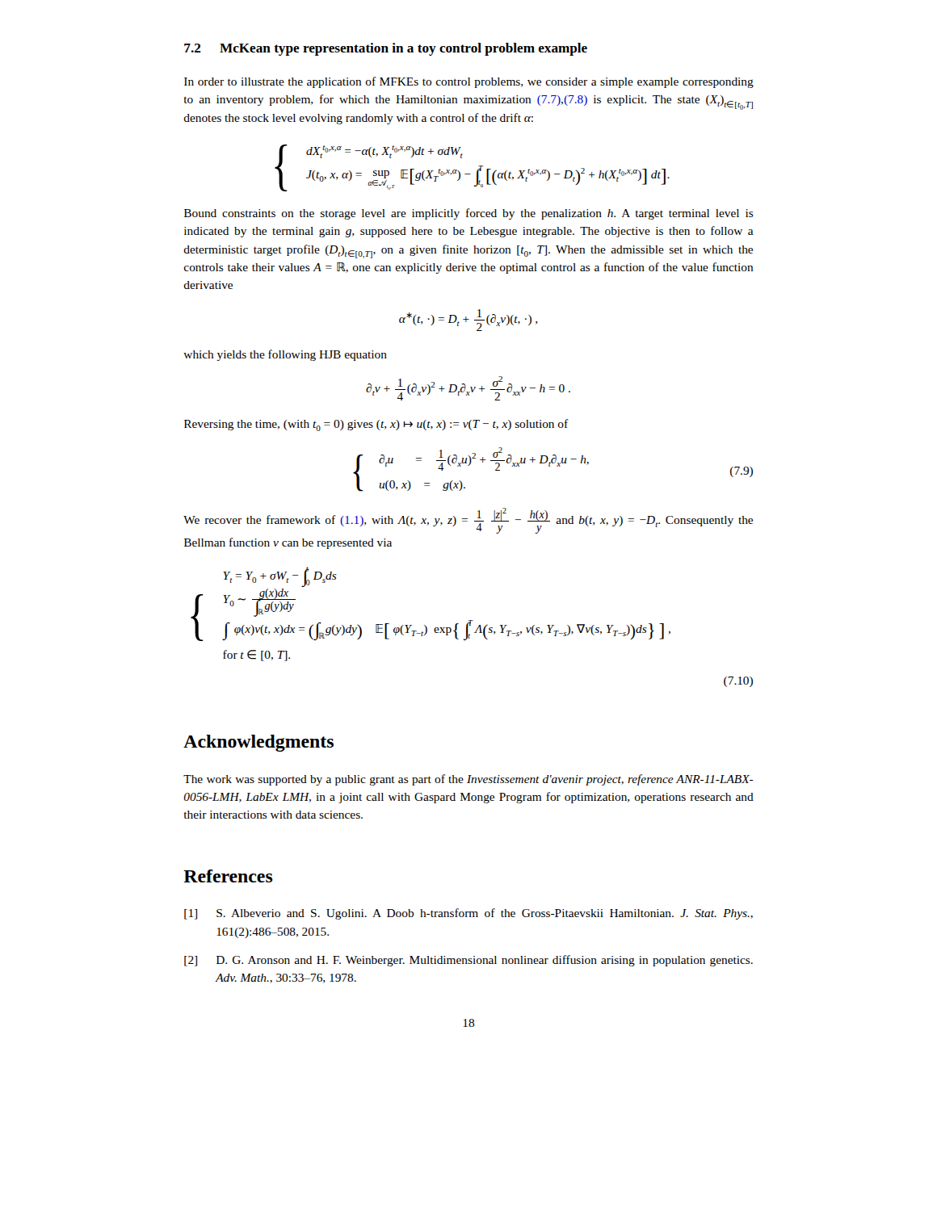7.2 McKean type representation in a toy control problem example
In order to illustrate the application of MFKEs to control problems, we consider a simple example corresponding to an inventory problem, for which the Hamiltonian maximization (7.7),(7.8) is explicit. The state (Xt)t∈[t0,T] denotes the stock level evolving randomly with a control of the drift α:
{
dXtt0,x,α = −α(t, Xtt0,x,α)dt + σdWt
J(t0, x, α) = sup α∈𝒜t0,T 𝔼[g(XTt0,x,α) − ∫Tt0 [(α(t, Xtt0,x,α) − Dt)2 + h(Xtt0,x,α)] dt].
Bound constraints on the storage level are implicitly forced by the penalization h. A target terminal level is indicated by the terminal gain g, supposed here to be Lebesgue integrable. The objective is then to follow a deterministic target profile (Dt)t∈[0,T], on a given finite horizon [t0, T]. When the admissible set in which the controls take their values A = ℝ, one can explicitly derive the optimal control as a function of the value function derivative
α∗(t, ·) = Dt + 12(∂xv)(t, ·) ,
which yields the following HJB equation
∂tv + 14(∂xv)2 + Dt∂xv + σ22∂xxv − h = 0 .
Reversing the time, (with t0 = 0) gives (t, x) ↦ u(t, x) := v(T − t, x) solution of
{
∂tu = 14(∂xu)2 + σ22∂xxu + Dt∂xu − h,
u(0, x) = g(x).
(7.9)
We recover the framework of (1.1), with Λ(t, x, y, z) = 14 |z|2 y − h(x) y and b(t, x, y) = −Dt. Consequently the Bellman function v can be represented via
{
Yt = Y0 + σWt − ∫t 0 Dsds
Y0 ∼ g(x)dx∫ℝ g(y)dy
∫ φ(x)v(t, x)dx = (∫ℝ g(y)dy) 𝔼[ φ(YT−t) exp{ ∫Tt Λ(s, YT−s, v(s, YT−s), ∇v(s, YT−s)) ds} ] ,
for t ∈ [0, T].
(7.10)
Acknowledgments
The work was supported by a public grant as part of the Investissement d'avenir project, reference ANR-11-LABX-0056-LMH, LabEx LMH, in a joint call with Gaspard Monge Program for optimization, operations research and their interactions with data sciences.
References
[1] S. Albeverio and S. Ugolini. A Doob h-transform of the Gross-Pitaevskii Hamiltonian. J. Stat. Phys., 161(2):486–508, 2015.
[2] D. G. Aronson and H. F. Weinberger. Multidimensional nonlinear diffusion arising in population genetics. Adv. Math., 30:33–76, 1978.
18